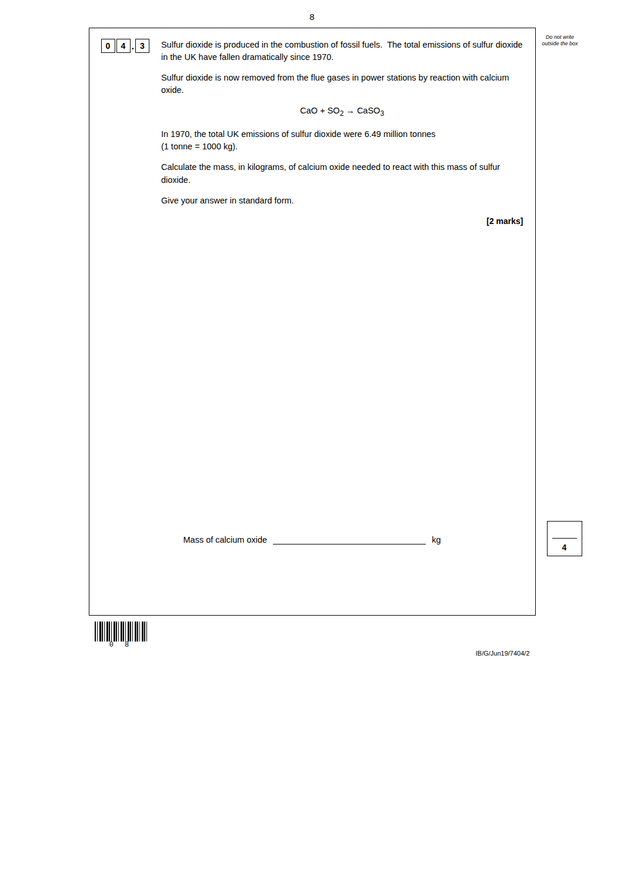8
Do not write outside the box
0
4
.
3
Sulfur dioxide is produced in the combustion of fossil fuels. The total emissions of sulfur dioxide in the UK have fallen dramatically since 1970.
Sulfur dioxide is now removed from the flue gases in power stations by reaction with calcium oxide.
CaO + SO2 → CaSO3
In 1970, the total UK emissions of sulfur dioxide were 6.49 million tonnes
(1 tonne = 1000 kg).
Calculate the mass, in kilograms, of calcium oxide needed to react with this mass of sulfur dioxide.
Give your answer in standard form.
[2 marks]
Mass of calcium oxide kg
4
0 8
IB/G/Jun19/7404/2